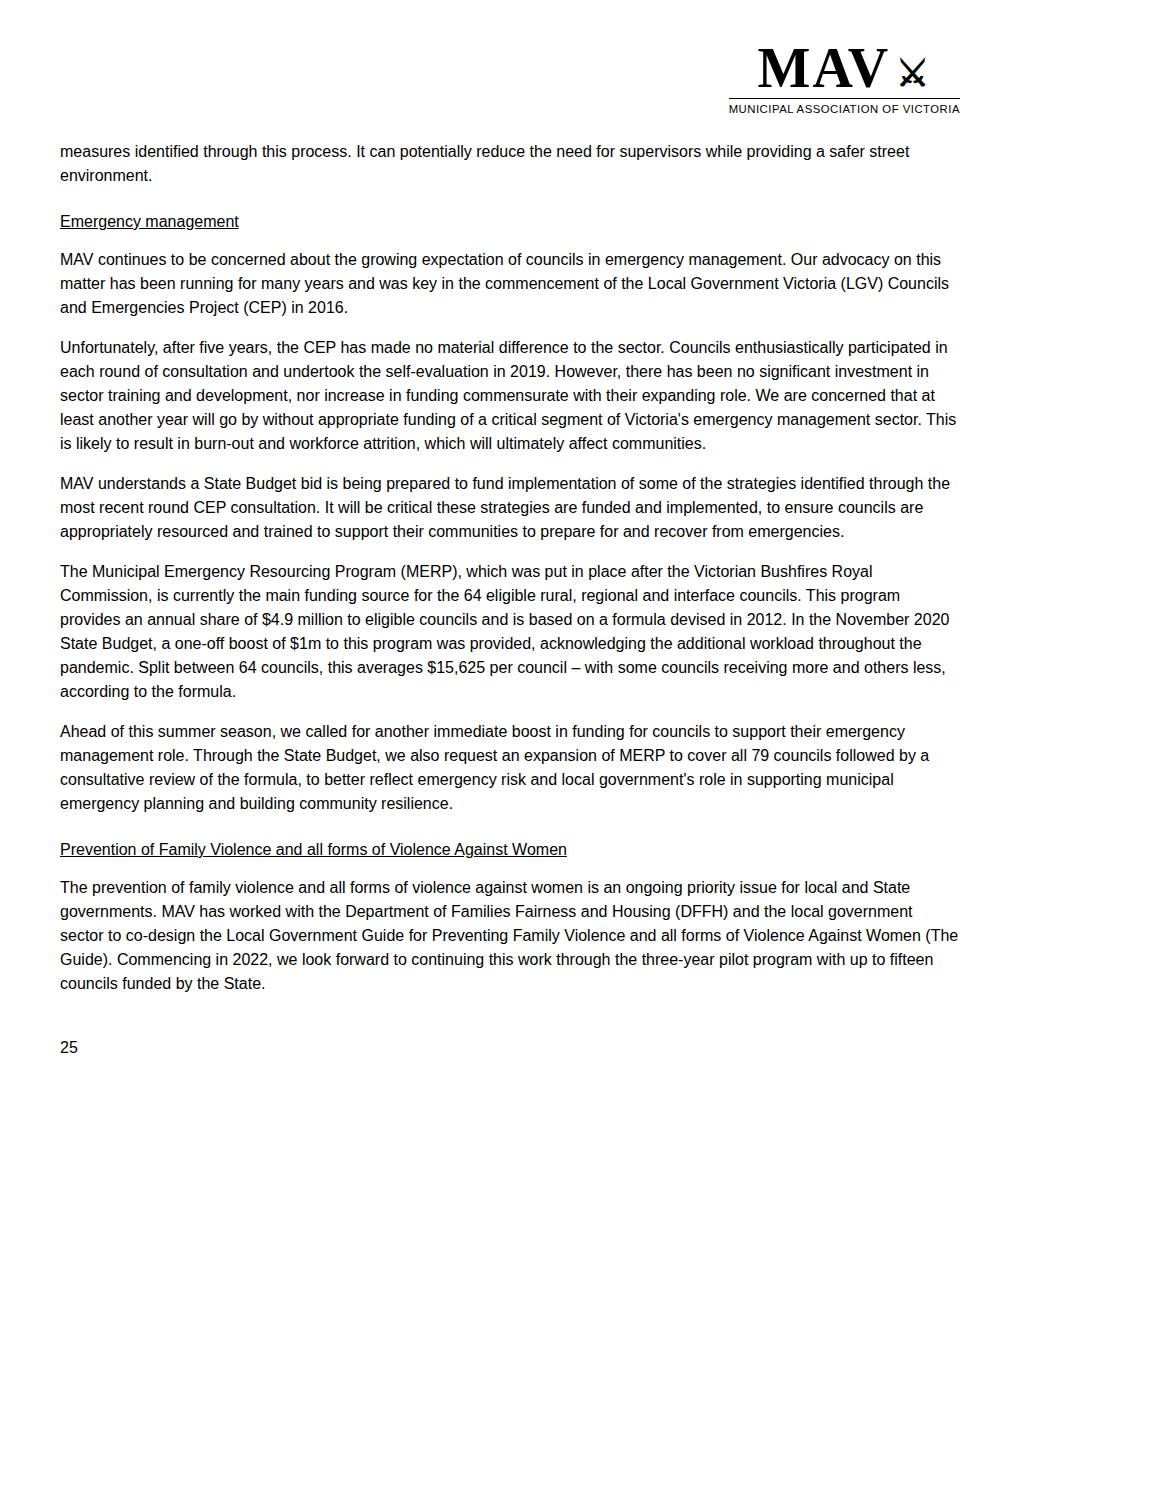MAV⚔
MUNICIPAL ASSOCIATION OF VICTORIA
measures identified through this process. It can potentially reduce the need for supervisors while providing a safer street environment.
Emergency management
MAV continues to be concerned about the growing expectation of councils in emergency management. Our advocacy on this matter has been running for many years and was key in the commencement of the Local Government Victoria (LGV) Councils and Emergencies Project (CEP) in 2016.
Unfortunately, after five years, the CEP has made no material difference to the sector. Councils enthusiastically participated in each round of consultation and undertook the self-evaluation in 2019. However, there has been no significant investment in sector training and development, nor increase in funding commensurate with their expanding role. We are concerned that at least another year will go by without appropriate funding of a critical segment of Victoria's emergency management sector. This is likely to result in burn-out and workforce attrition, which will ultimately affect communities.
MAV understands a State Budget bid is being prepared to fund implementation of some of the strategies identified through the most recent round CEP consultation. It will be critical these strategies are funded and implemented, to ensure councils are appropriately resourced and trained to support their communities to prepare for and recover from emergencies.
The Municipal Emergency Resourcing Program (MERP), which was put in place after the Victorian Bushfires Royal Commission, is currently the main funding source for the 64 eligible rural, regional and interface councils. This program provides an annual share of $4.9 million to eligible councils and is based on a formula devised in 2012. In the November 2020 State Budget, a one-off boost of $1m to this program was provided, acknowledging the additional workload throughout the pandemic. Split between 64 councils, this averages $15,625 per council – with some councils receiving more and others less, according to the formula.
Ahead of this summer season, we called for another immediate boost in funding for councils to support their emergency management role. Through the State Budget, we also request an expansion of MERP to cover all 79 councils followed by a consultative review of the formula, to better reflect emergency risk and local government's role in supporting municipal emergency planning and building community resilience.
Prevention of Family Violence and all forms of Violence Against Women
The prevention of family violence and all forms of violence against women is an ongoing priority issue for local and State governments. MAV has worked with the Department of Families Fairness and Housing (DFFH) and the local government sector to co-design the Local Government Guide for Preventing Family Violence and all forms of Violence Against Women (The Guide). Commencing in 2022, we look forward to continuing this work through the three-year pilot program with up to fifteen councils funded by the State.
25